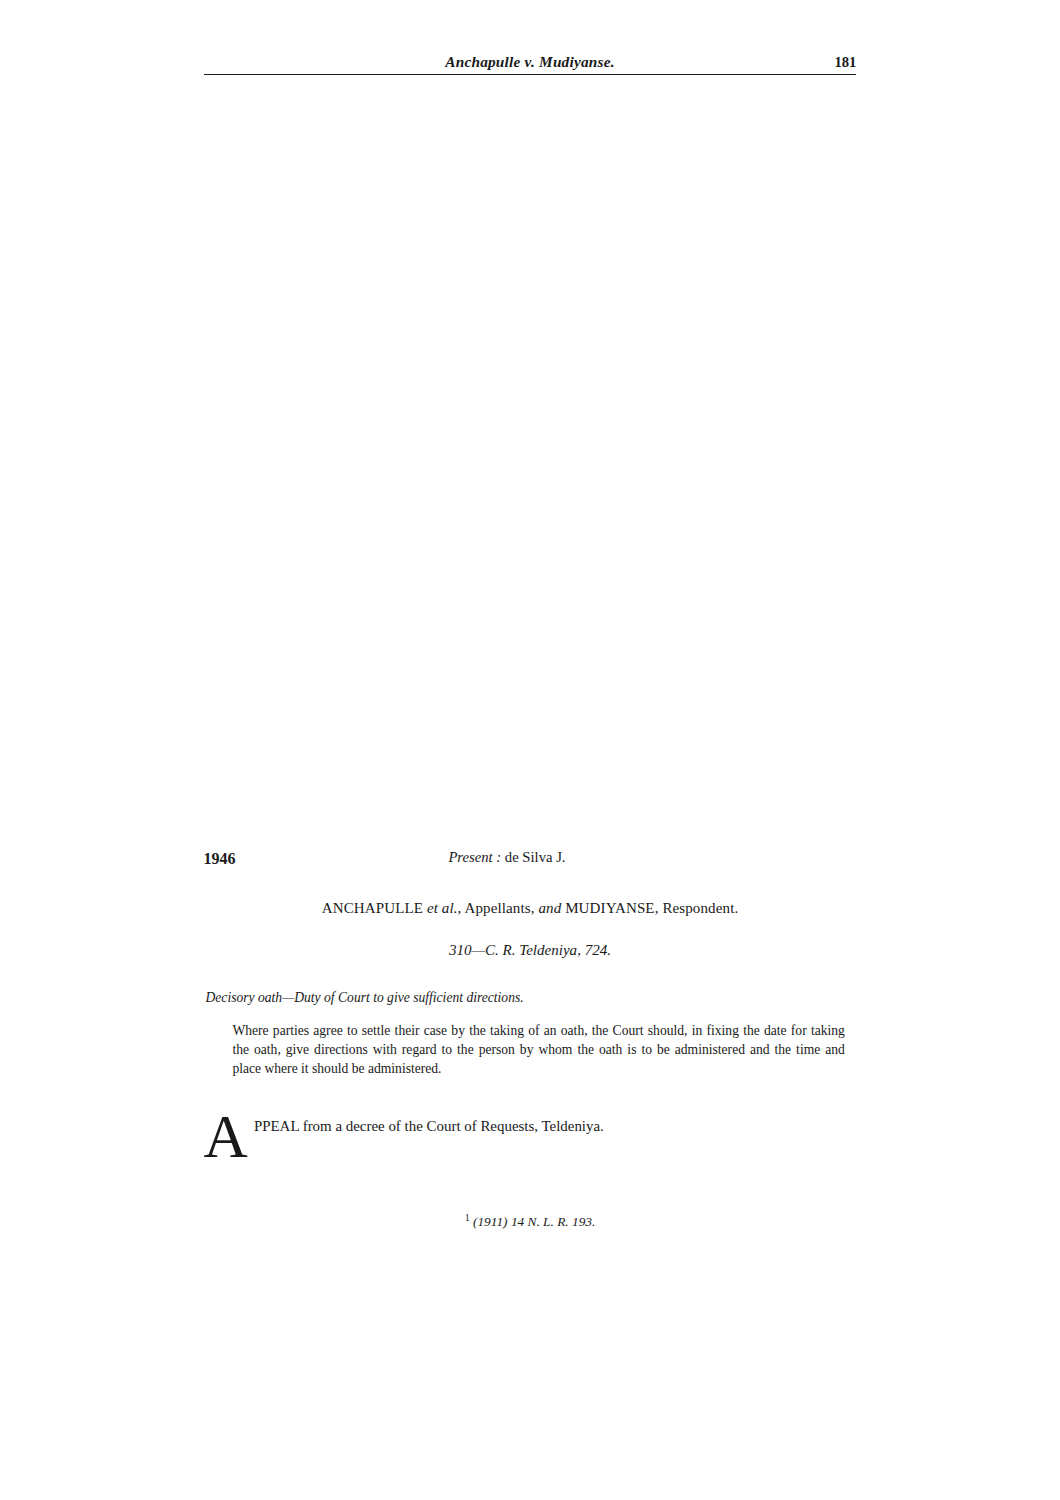Anchapulle v. Mudiyanse.
181
1946 Present : de Silva J.
Anchapulle et al., Appellants, and Mudiyanse, Respondent.
310—C. R. Teldeniya, 724.
Decisory oath—Duty of Court to give sufficient directions.
Where parties agree to settle their case by the taking of an oath, the Court should, in fixing the date for taking the oath, give directions with regard to the person by whom the oath is to be administered and the time and place where it should be administered.
A PPEAL from a decree of the Court of Requests, Teldeniya.
1 (1911) 14 N. L. R. 193.